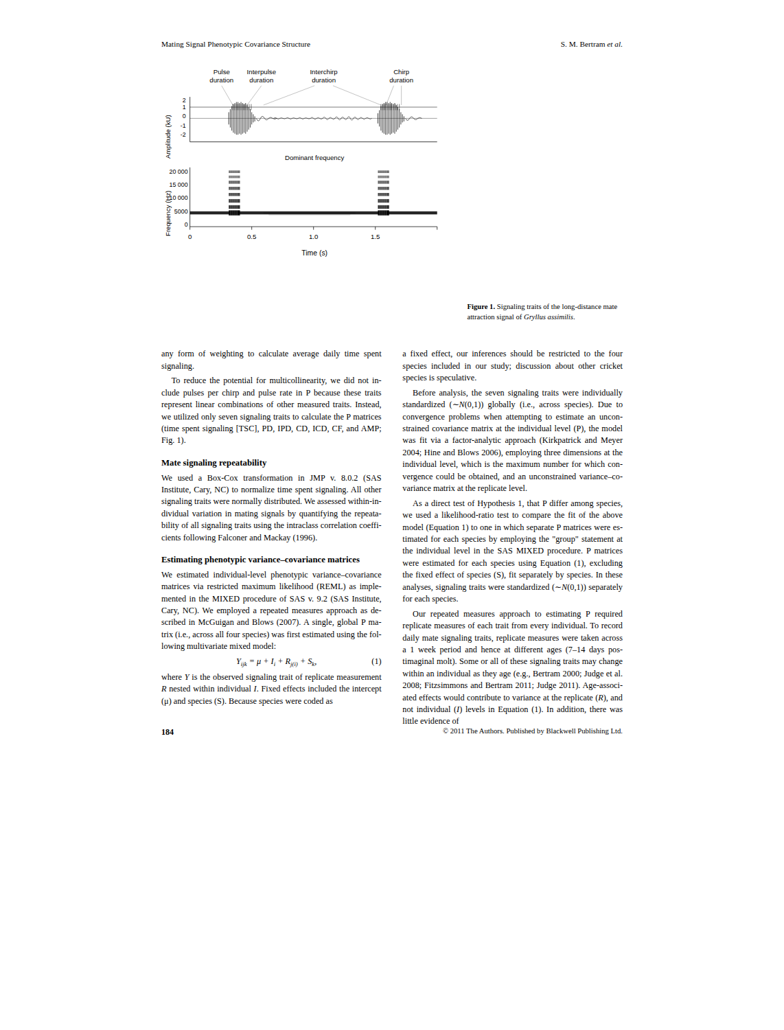Mating Signal Phenotypic Covariance Structure S. M. Bertram et al.
Pulse duration Interpulse duration Interchirp duration Chirp duration Amplitude (kU) 2 1 0 -1 -2 Frequency (Hz) Dominant frequency 20 000 15 000 10 000 5000 0 0 0.5 1.0 1.5 Time (s)
Figure 1. Signaling traits of the long-distance mate attraction signal of Gryllus assimilis.
any form of weighting to calculate average daily time spent signaling.
To reduce the potential for multicollinearity, we did not include pulses per chirp and pulse rate in P because these traits represent linear combinations of other measured traits. Instead, we utilized only seven signaling traits to calculate the P matrices (time spent signaling [TSC], PD, IPD, CD, ICD, CF, and AMP; Fig. 1).
Mate signaling repeatability
We used a Box-Cox transformation in JMP v. 8.0.2 (SAS Institute, Cary, NC) to normalize time spent signaling. All other signaling traits were normally distributed. We assessed within-individual variation in mating signals by quantifying the repeatability of all signaling traits using the intraclass correlation coefficients following Falconer and Mackay (1996).
Estimating phenotypic variance–covariance matrices
We estimated individual-level phenotypic variance–covariance matrices via restricted maximum likelihood (REML) as implemented in the MIXED procedure of SAS v. 9.2 (SAS Institute, Cary, NC). We employed a repeated measures approach as described in McGuigan and Blows (2007). A single, global P matrix (i.e., across all four species) was first estimated using the following multivariate mixed model:
Yijk = μ + Ii + Rj(i) + Sk, (1)
where Y is the observed signaling trait of replicate measurement R nested within individual I. Fixed effects included the intercept (μ) and species (S). Because species were coded as
a fixed effect, our inferences should be restricted to the four species included in our study; discussion about other cricket species is speculative.
Before analysis, the seven signaling traits were individually standardized (∼N(0,1)) globally (i.e., across species). Due to convergence problems when attempting to estimate an unconstrained covariance matrix at the individual level (P), the model was fit via a factor-analytic approach (Kirkpatrick and Meyer 2004; Hine and Blows 2006), employing three dimensions at the individual level, which is the maximum number for which convergence could be obtained, and an unconstrained variance–covariance matrix at the replicate level.
As a direct test of Hypothesis 1, that P differ among species, we used a likelihood-ratio test to compare the fit of the above model (Equation 1) to one in which separate P matrices were estimated for each species by employing the "group" statement at the individual level in the SAS MIXED procedure. P matrices were estimated for each species using Equation (1), excluding the fixed effect of species (S), fit separately by species. In these analyses, signaling traits were standardized (∼N(0,1)) separately for each species.
Our repeated measures approach to estimating P required replicate measures of each trait from every individual. To record daily mate signaling traits, replicate measures were taken across a 1 week period and hence at different ages (7–14 days postimaginal molt). Some or all of these signaling traits may change within an individual as they age (e.g., Bertram 2000; Judge et al. 2008; Fitzsimmons and Bertram 2011; Judge 2011). Age-associated effects would contribute to variance at the replicate (R), and not individual (I) levels in Equation (1). In addition, there was little evidence of
184 © 2011 The Authors. Published by Blackwell Publishing Ltd.